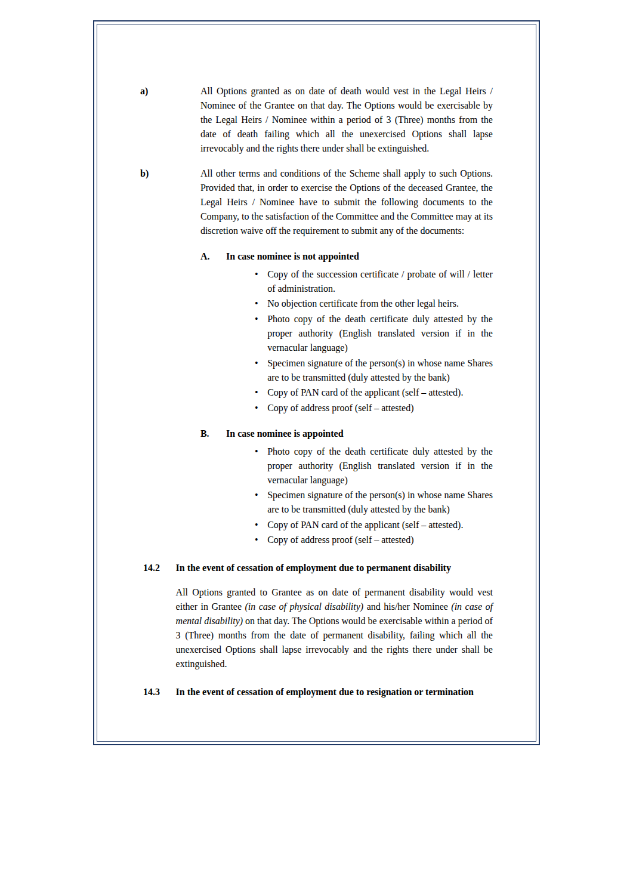| a) | All Options granted as on date of death would vest in the Legal Heirs / Nominee of the Grantee on that day. The Options would be exercisable by the Legal Heirs / Nominee within a period of 3 (Three) months from the date of death failing which all the unexercised Options shall lapse irrevocably and the rights there under shall be extinguished. |
| b) | All other terms and conditions of the Scheme shall apply to such Options. Provided that, in order to exercise the Options of the deceased Grantee, the Legal Heirs / Nominee have to submit the following documents to the Company, to the satisfaction of the Committee and the Committee may at its discretion waive off the requirement to submit any of the documents: |
A. In case nominee is not appointed
Copy of the succession certificate / probate of will / letter of administration.
No objection certificate from the other legal heirs.
Photo copy of the death certificate duly attested by the proper authority (English translated version if in the vernacular language)
Specimen signature of the person(s) in whose name Shares are to be transmitted (duly attested by the bank)
Copy of PAN card of the applicant (self – attested).
Copy of address proof (self – attested)
B. In case nominee is appointed
Photo copy of the death certificate duly attested by the proper authority (English translated version if in the vernacular language)
Specimen signature of the person(s) in whose name Shares are to be transmitted (duly attested by the bank)
Copy of PAN card of the applicant (self – attested).
Copy of address proof (self – attested)
14.2 In the event of cessation of employment due to permanent disability
All Options granted to Grantee as on date of permanent disability would vest either in Grantee (in case of physical disability) and his/her Nominee (in case of mental disability) on that day. The Options would be exercisable within a period of 3 (Three) months from the date of permanent disability, failing which all the unexercised Options shall lapse irrevocably and the rights there under shall be extinguished.
14.3 In the event of cessation of employment due to resignation or termination